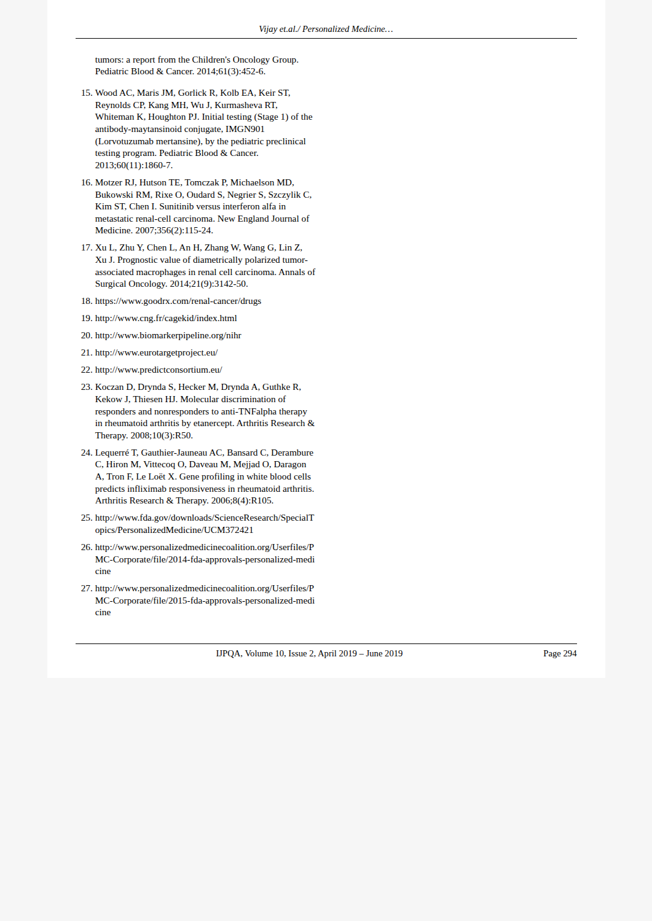Vijay et.al./ Personalized Medicine…
tumors: a report from the Children's Oncology Group. Pediatric Blood & Cancer. 2014;61(3):452-6.
Wood AC, Maris JM, Gorlick R, Kolb EA, Keir ST, Reynolds CP, Kang MH, Wu J, Kurmasheva RT, Whiteman K, Houghton PJ. Initial testing (Stage 1) of the antibody‐maytansinoid conjugate, IMGN901 (Lorvotuzumab mertansine), by the pediatric preclinical testing program. Pediatric Blood & Cancer. 2013;60(11):1860-7.
Motzer RJ, Hutson TE, Tomczak P, Michaelson MD, Bukowski RM, Rixe O, Oudard S, Negrier S, Szczylik C, Kim ST, Chen I. Sunitinib versus interferon alfa in metastatic renal-cell carcinoma. New England Journal of Medicine. 2007;356(2):115-24.
Xu L, Zhu Y, Chen L, An H, Zhang W, Wang G, Lin Z, Xu J. Prognostic value of diametrically polarized tumor-associated macrophages in renal cell carcinoma. Annals of Surgical Oncology. 2014;21(9):3142-50.
https://www.goodrx.com/renal-cancer/drugs
http://www.cng.fr/cagekid/index.html
http://www.biomarkerpipeline.org/nihr
http://www.eurotargetproject.eu/
http://www.predictconsortium.eu/
Koczan D, Drynda S, Hecker M, Drynda A, Guthke R, Kekow J, Thiesen HJ. Molecular discrimination of responders and nonresponders to anti-TNFalpha therapy in rheumatoid arthritis by etanercept. Arthritis Research & Therapy. 2008;10(3):R50.
Lequerré T, Gauthier-Jauneau AC, Bansard C, Derambure C, Hiron M, Vittecoq O, Daveau M, Mejjad O, Daragon A, Tron F, Le Loët X. Gene profiling in white blood cells predicts infliximab responsiveness in rheumatoid arthritis. Arthritis Research & Therapy. 2006;8(4):R105.
http://www.fda.gov/downloads/ScienceResearch/SpecialTopics/PersonalizedMedicine/UCM372421
http://www.personalizedmedicinecoalition.org/Userfiles/PMC-Corporate/file/2014-fda-approvals-personalized-medicine
http://www.personalizedmedicinecoalition.org/Userfiles/PMC-Corporate/file/2015-fda-approvals-personalized-medicine
IJPQA, Volume 10, Issue 2, April 2019 – June 2019 Page 294